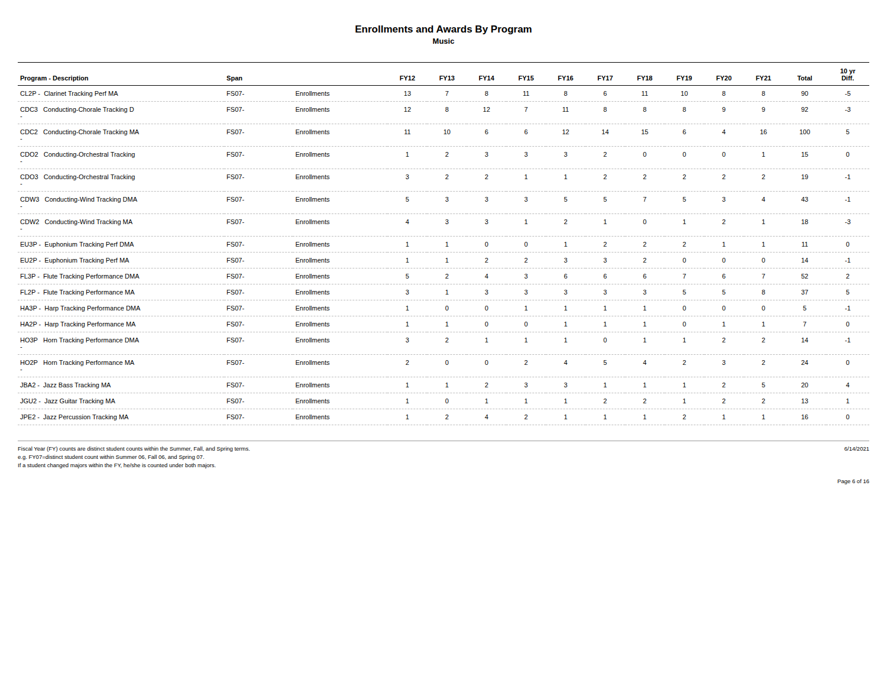Enrollments and Awards By Program
Music
| Program - Description | Span | | FY12 | FY13 | FY14 | FY15 | FY16 | FY17 | FY18 | FY19 | FY20 | FY21 | Total | 10 yr Diff. |
| --- | --- | --- | --- | --- | --- | --- | --- | --- | --- | --- | --- | --- | --- | --- |
| CL2P - Clarinet Tracking Perf MA | FS07- | Enrollments | 13 | 7 | 8 | 11 | 8 | 6 | 11 | 10 | 8 | 8 | 90 | -5 |
| CDC3 Conducting-Chorale Tracking D - | FS07- | Enrollments | 12 | 8 | 12 | 7 | 11 | 8 | 8 | 8 | 9 | 9 | 92 | -3 |
| CDC2 Conducting-Chorale Tracking MA - | FS07- | Enrollments | 11 | 10 | 6 | 6 | 12 | 14 | 15 | 6 | 4 | 16 | 100 | 5 |
| CDO2 Conducting-Orchestral Tracking - | FS07- | Enrollments | 1 | 2 | 3 | 3 | 3 | 2 | 0 | 0 | 0 | 1 | 15 | 0 |
| CDO3 Conducting-Orchestral Tracking - | FS07- | Enrollments | 3 | 2 | 2 | 1 | 1 | 2 | 2 | 2 | 2 | 2 | 19 | -1 |
| CDW3 Conducting-Wind Tracking DMA - | FS07- | Enrollments | 5 | 3 | 3 | 3 | 5 | 5 | 7 | 5 | 3 | 4 | 43 | -1 |
| CDW2 Conducting-Wind Tracking MA - | FS07- | Enrollments | 4 | 3 | 3 | 1 | 2 | 1 | 0 | 1 | 2 | 1 | 18 | -3 |
| EU3P - Euphonium Tracking Perf DMA | FS07- | Enrollments | 1 | 1 | 0 | 0 | 1 | 2 | 2 | 2 | 1 | 1 | 11 | 0 |
| EU2P - Euphonium Tracking Perf MA | FS07- | Enrollments | 1 | 1 | 2 | 2 | 3 | 3 | 2 | 0 | 0 | 0 | 14 | -1 |
| FL3P - Flute Tracking Performance DMA | FS07- | Enrollments | 5 | 2 | 4 | 3 | 6 | 6 | 6 | 7 | 6 | 7 | 52 | 2 |
| FL2P - Flute Tracking Performance MA | FS07- | Enrollments | 3 | 1 | 3 | 3 | 3 | 3 | 3 | 5 | 5 | 8 | 37 | 5 |
| HA3P - Harp Tracking Performance DMA | FS07- | Enrollments | 1 | 0 | 0 | 1 | 1 | 1 | 1 | 0 | 0 | 0 | 5 | -1 |
| HA2P - Harp Tracking Performance MA | FS07- | Enrollments | 1 | 1 | 0 | 0 | 1 | 1 | 1 | 0 | 1 | 1 | 7 | 0 |
| HO3P Horn Tracking Performance DMA - | FS07- | Enrollments | 3 | 2 | 1 | 1 | 1 | 0 | 1 | 1 | 2 | 2 | 14 | -1 |
| HO2P Horn Tracking Performance MA - | FS07- | Enrollments | 2 | 0 | 0 | 2 | 4 | 5 | 4 | 2 | 3 | 2 | 24 | 0 |
| JBA2 - Jazz Bass Tracking MA | FS07- | Enrollments | 1 | 1 | 2 | 3 | 3 | 1 | 1 | 1 | 2 | 5 | 20 | 4 |
| JGU2 - Jazz Guitar Tracking MA | FS07- | Enrollments | 1 | 0 | 1 | 1 | 1 | 2 | 2 | 1 | 2 | 2 | 13 | 1 |
| JPE2 - Jazz Percussion Tracking MA | FS07- | Enrollments | 1 | 2 | 4 | 2 | 1 | 1 | 1 | 2 | 1 | 1 | 16 | 0 |
6/14/2021
Fiscal Year (FY) counts are distinct student counts within the Summer, Fall, and Spring terms.
e.g. FY07=distinct student count within Summer 06, Fall 06, and Spring 07.
If a student changed majors within the FY, he/she is counted under both majors.
Page 6 of 16